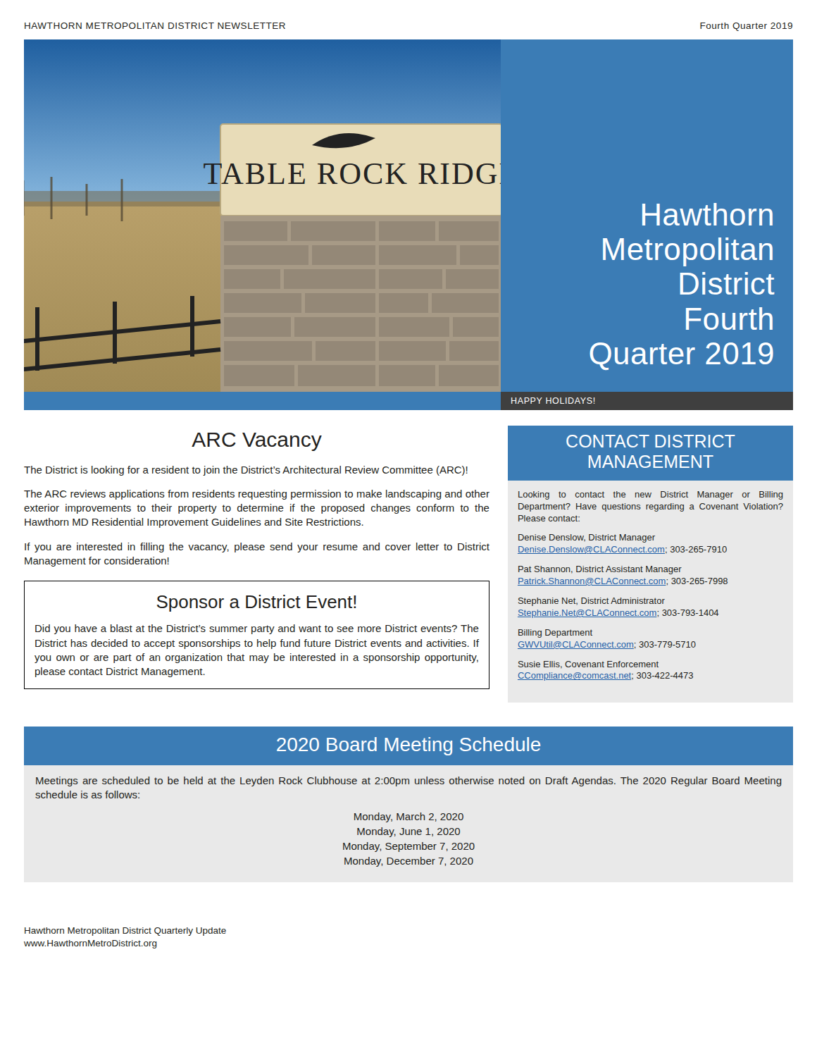Hawthorn Metropolitan District Newsletter
Fourth Quarter 2019
Hawthorn
Metropolitan
District
Fourth
Quarter 2019
Happy Holidays!
ARC Vacancy
The District is looking for a resident to join the District’s Architectural Review Committee (ARC)!
The ARC reviews applications from residents requesting permission to make landscaping and other exterior improvements to their property to determine if the proposed changes conform to the Hawthorn MD Residential Improvement Guidelines and Site Restrictions.
If you are interested in filling the vacancy, please send your resume and cover letter to District Management for consideration!
Sponsor a District Event!
Did you have a blast at the District’s summer party and want to see more District events? The District has decided to accept sponsorships to help fund future District events and activities. If you own or are part of an organization that may be interested in a sponsorship opportunity, please contact District Management.
CONTACT DISTRICT
MANAGEMENT
Looking to contact the new District Manager or Billing Department? Have questions regarding a Covenant Violation? Please contact:
Denise Denslow, District Manager
Denise.Denslow@CLAConnect.com; 303-265-7910
Pat Shannon, District Assistant Manager
Patrick.Shannon@CLAConnect.com; 303-265-7998
Stephanie Net, District Administrator
Stephanie.Net@CLAConnect.com; 303-793-1404
Billing Department
GWVUtil@CLAConnect.com; 303-779-5710
Susie Ellis, Covenant Enforcement
CCompliance@comcast.net; 303-422-4473
2020 Board Meeting Schedule
Meetings are scheduled to be held at the Leyden Rock Clubhouse at 2:00pm unless otherwise noted on Draft Agendas. The 2020 Regular Board Meeting schedule is as follows:
Monday, March 2, 2020
Monday, June 1, 2020
Monday, September 7, 2020
Monday, December 7, 2020
Hawthorn Metropolitan District Quarterly Update
www.HawthornMetroDistrict.org